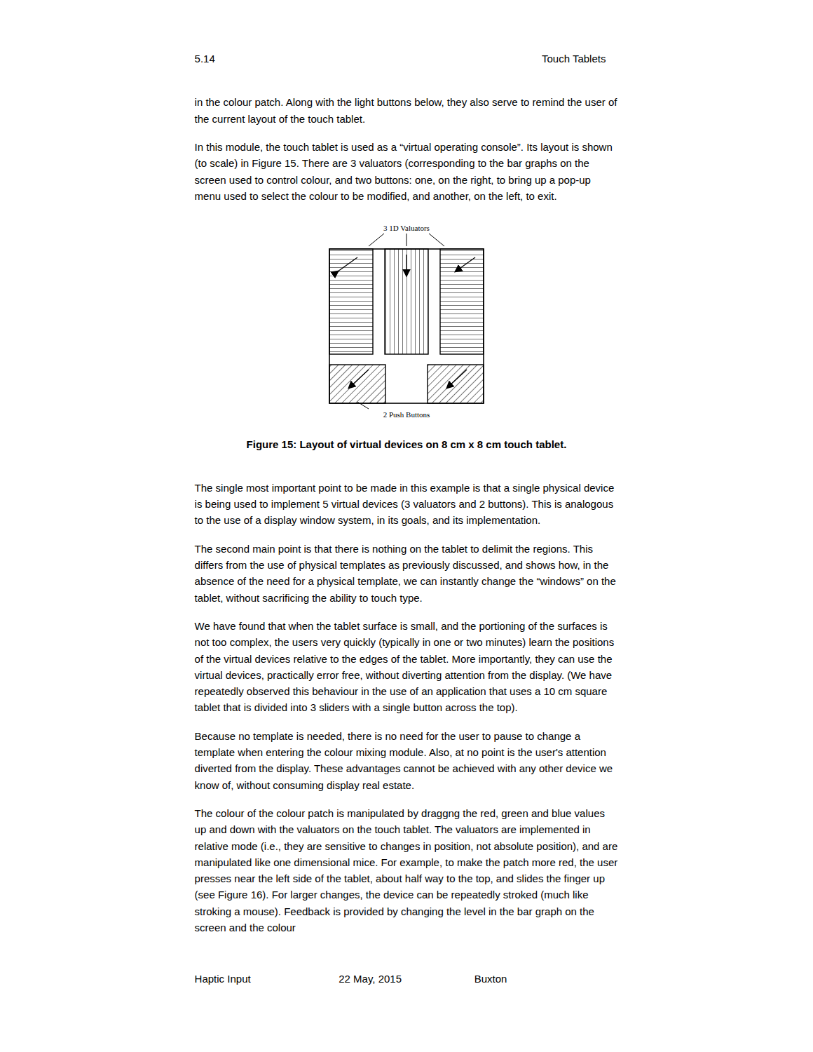5.14
Touch Tablets
in the colour patch. Along with the light buttons below, they also serve to remind the user of the current layout of the touch tablet.
In this module, the touch tablet is used as a “virtual operating console”. Its layout is shown (to scale) in Figure 15. There are 3 valuators (corresponding to the bar graphs on the screen used to control colour, and two buttons: one, on the right, to bring up a pop-up menu used to select the colour to be modified, and another, on the left, to exit.
3 1D Valuators 2 Push Buttons
Figure 15: Layout of virtual devices on 8 cm x 8 cm touch tablet.
The single most important point to be made in this example is that a single physical device is being used to implement 5 virtual devices (3 valuators and 2 buttons). This is analogous to the use of a display window system, in its goals, and its implementation.
The second main point is that there is nothing on the tablet to delimit the regions. This differs from the use of physical templates as previously discussed, and shows how, in the absence of the need for a physical template, we can instantly change the “windows” on the tablet, without sacrificing the ability to touch type.
We have found that when the tablet surface is small, and the portioning of the surfaces is not too complex, the users very quickly (typically in one or two minutes) learn the positions of the virtual devices relative to the edges of the tablet. More importantly, they can use the virtual devices, practically error free, without diverting attention from the display. (We have repeatedly observed this behaviour in the use of an application that uses a 10 cm square tablet that is divided into 3 sliders with a single button across the top).
Because no template is needed, there is no need for the user to pause to change a template when entering the colour mixing module. Also, at no point is the user's attention diverted from the display. These advantages cannot be achieved with any other device we know of, without consuming display real estate.
The colour of the colour patch is manipulated by draggng the red, green and blue values up and down with the valuators on the touch tablet. The valuators are implemented in relative mode (i.e., they are sensitive to changes in position, not absolute position), and are manipulated like one dimensional mice. For example, to make the patch more red, the user presses near the left side of the tablet, about half way to the top, and slides the finger up (see Figure 16). For larger changes, the device can be repeatedly stroked (much like stroking a mouse). Feedback is provided by changing the level in the bar graph on the screen and the colour
Haptic Input
22 May, 2015
Buxton